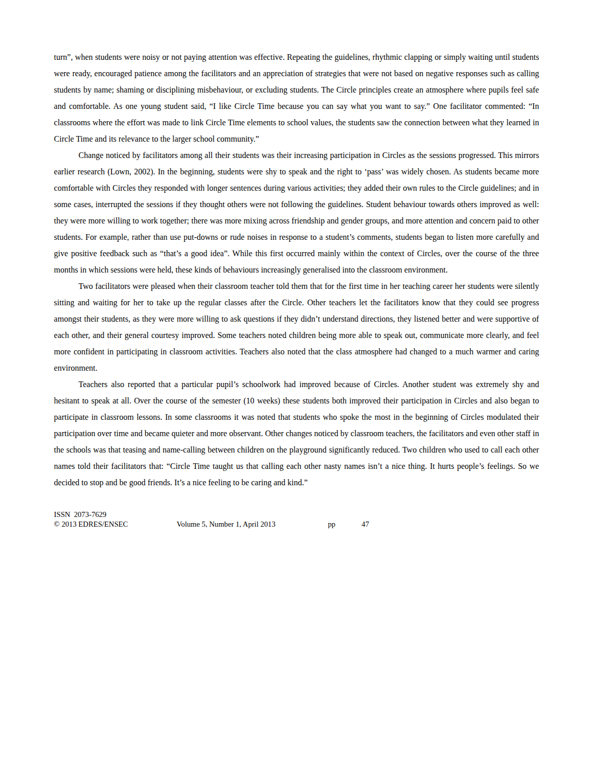turn”, when students were noisy or not paying attention was effective. Repeating the guidelines, rhythmic clapping or simply waiting until students were ready, encouraged patience among the facilitators and an appreciation of strategies that were not based on negative responses such as calling students by name; shaming or disciplining misbehaviour, or excluding students. The Circle principles create an atmosphere where pupils feel safe and comfortable. As one young student said, “I like Circle Time because you can say what you want to say.” One facilitator commented: “In classrooms where the effort was made to link Circle Time elements to school values, the students saw the connection between what they learned in Circle Time and its relevance to the larger school community.”
Change noticed by facilitators among all their students was their increasing participation in Circles as the sessions progressed. This mirrors earlier research (Lown, 2002). In the beginning, students were shy to speak and the right to ‘pass’ was widely chosen. As students became more comfortable with Circles they responded with longer sentences during various activities; they added their own rules to the Circle guidelines; and in some cases, interrupted the sessions if they thought others were not following the guidelines. Student behaviour towards others improved as well: they were more willing to work together; there was more mixing across friendship and gender groups, and more attention and concern paid to other students. For example, rather than use put-downs or rude noises in response to a student’s comments, students began to listen more carefully and give positive feedback such as “that’s a good idea”. While this first occurred mainly within the context of Circles, over the course of the three months in which sessions were held, these kinds of behaviours increasingly generalised into the classroom environment.
Two facilitators were pleased when their classroom teacher told them that for the first time in her teaching career her students were silently sitting and waiting for her to take up the regular classes after the Circle. Other teachers let the facilitators know that they could see progress amongst their students, as they were more willing to ask questions if they didn’t understand directions, they listened better and were supportive of each other, and their general courtesy improved. Some teachers noted children being more able to speak out, communicate more clearly, and feel more confident in participating in classroom activities. Teachers also noted that the class atmosphere had changed to a much warmer and caring environment.
Teachers also reported that a particular pupil’s schoolwork had improved because of Circles. Another student was extremely shy and hesitant to speak at all. Over the course of the semester (10 weeks) these students both improved their participation in Circles and also began to participate in classroom lessons. In some classrooms it was noted that students who spoke the most in the beginning of Circles modulated their participation over time and became quieter and more observant. Other changes noticed by classroom teachers, the facilitators and even other staff in the schools was that teasing and name-calling between children on the playground significantly reduced. Two children who used to call each other names told their facilitators that: “Circle Time taught us that calling each other nasty names isn’t a nice thing. It hurts people’s feelings. So we decided to stop and be good friends. It’s a nice feeling to be caring and kind.”
ISSN 2073-7629
© 2013 EDRES/ENSEC Volume 5, Number 1, April 2013 pp 47